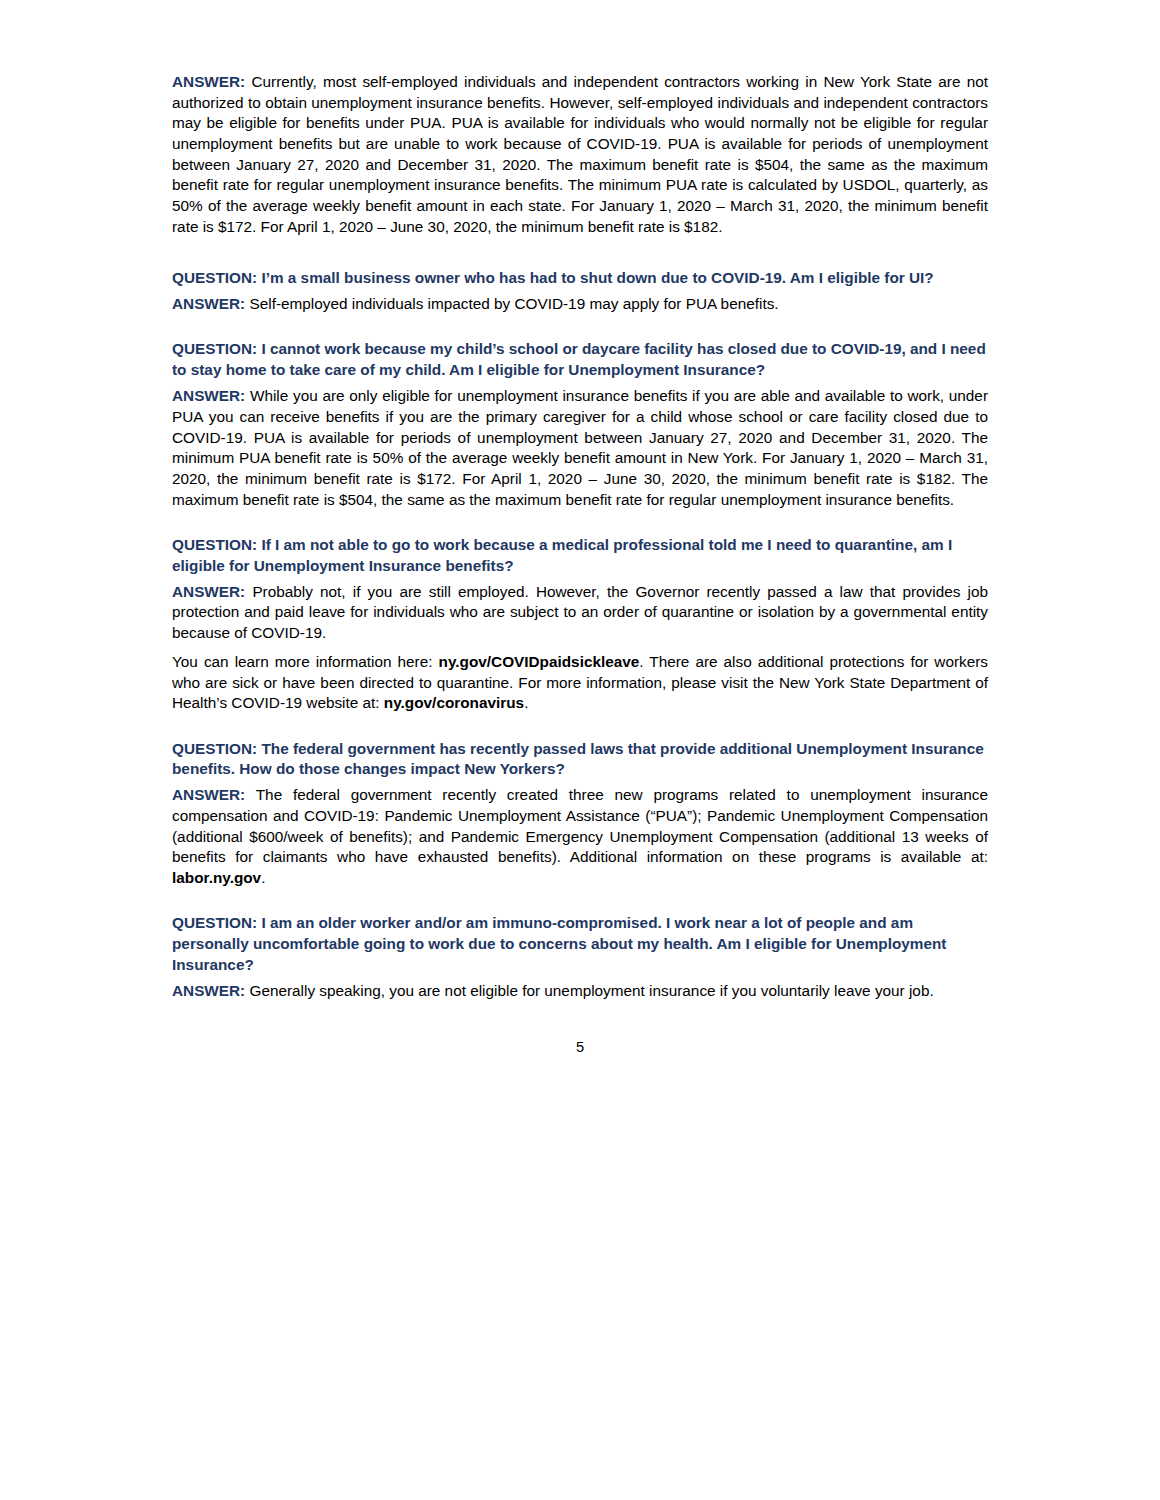ANSWER: Currently, most self-employed individuals and independent contractors working in New York State are not authorized to obtain unemployment insurance benefits. However, self-employed individuals and independent contractors may be eligible for benefits under PUA. PUA is available for individuals who would normally not be eligible for regular unemployment benefits but are unable to work because of COVID-19. PUA is available for periods of unemployment between January 27, 2020 and December 31, 2020. The maximum benefit rate is $504, the same as the maximum benefit rate for regular unemployment insurance benefits. The minimum PUA rate is calculated by USDOL, quarterly, as 50% of the average weekly benefit amount in each state. For January 1, 2020 – March 31, 2020, the minimum benefit rate is $172. For April 1, 2020 – June 30, 2020, the minimum benefit rate is $182.
QUESTION: I’m a small business owner who has had to shut down due to COVID-19. Am I eligible for UI?
ANSWER: Self-employed individuals impacted by COVID-19 may apply for PUA benefits.
QUESTION: I cannot work because my child’s school or daycare facility has closed due to COVID-19, and I need to stay home to take care of my child. Am I eligible for Unemployment Insurance?
ANSWER: While you are only eligible for unemployment insurance benefits if you are able and available to work, under PUA you can receive benefits if you are the primary caregiver for a child whose school or care facility closed due to COVID-19. PUA is available for periods of unemployment between January 27, 2020 and December 31, 2020. The minimum PUA benefit rate is 50% of the average weekly benefit amount in New York. For January 1, 2020 – March 31, 2020, the minimum benefit rate is $172. For April 1, 2020 – June 30, 2020, the minimum benefit rate is $182. The maximum benefit rate is $504, the same as the maximum benefit rate for regular unemployment insurance benefits.
QUESTION: If I am not able to go to work because a medical professional told me I need to quarantine, am I eligible for Unemployment Insurance benefits?
ANSWER: Probably not, if you are still employed. However, the Governor recently passed a law that provides job protection and paid leave for individuals who are subject to an order of quarantine or isolation by a governmental entity because of COVID-19.
You can learn more information here: ny.gov/COVIDpaidsickleave. There are also additional protections for workers who are sick or have been directed to quarantine. For more information, please visit the New York State Department of Health’s COVID-19 website at: ny.gov/coronavirus.
QUESTION: The federal government has recently passed laws that provide additional Unemployment Insurance benefits. How do those changes impact New Yorkers?
ANSWER: The federal government recently created three new programs related to unemployment insurance compensation and COVID-19: Pandemic Unemployment Assistance (“PUA”); Pandemic Unemployment Compensation (additional $600/week of benefits); and Pandemic Emergency Unemployment Compensation (additional 13 weeks of benefits for claimants who have exhausted benefits). Additional information on these programs is available at: labor.ny.gov.
QUESTION: I am an older worker and/or am immuno-compromised. I work near a lot of people and am personally uncomfortable going to work due to concerns about my health. Am I eligible for Unemployment Insurance?
ANSWER: Generally speaking, you are not eligible for unemployment insurance if you voluntarily leave your job.
5